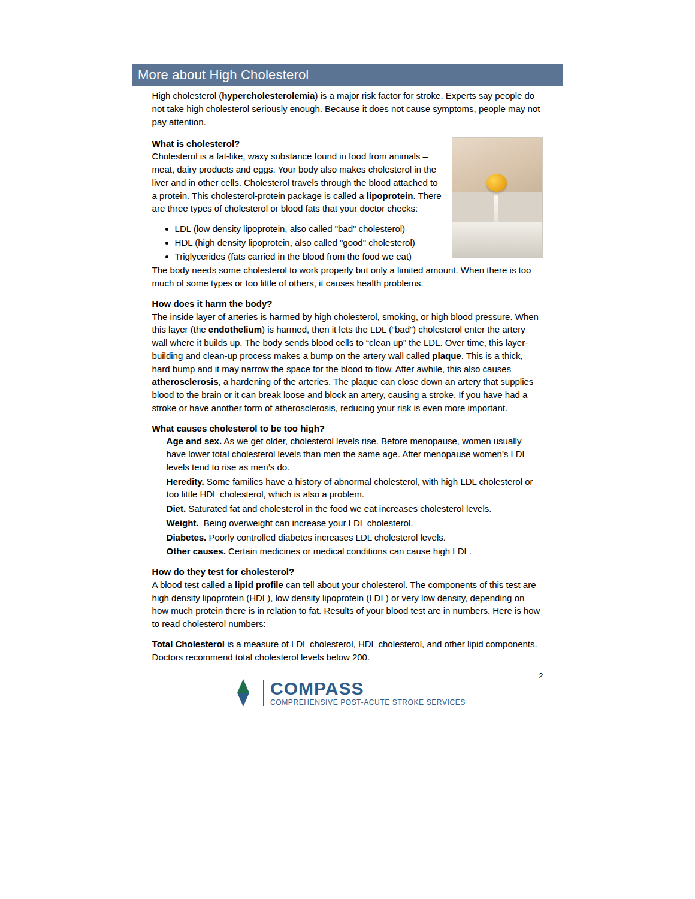More about High Cholesterol
High cholesterol (hypercholesterolemia) is a major risk factor for stroke. Experts say people do not take high cholesterol seriously enough. Because it does not cause symptoms, people may not pay attention.
What is cholesterol?
Cholesterol is a fat-like, waxy substance found in food from animals – meat, dairy products and eggs. Your body also makes cholesterol in the liver and in other cells. Cholesterol travels through the blood attached to a protein. This cholesterol-protein package is called a lipoprotein. There are three types of cholesterol or blood fats that your doctor checks:
LDL (low density lipoprotein, also called "bad" cholesterol)
HDL (high density lipoprotein, also called "good" cholesterol)
Triglycerides (fats carried in the blood from the food we eat)
The body needs some cholesterol to work properly but only a limited amount. When there is too much of some types or too little of others, it causes health problems.
How does it harm the body?
The inside layer of arteries is harmed by high cholesterol, smoking, or high blood pressure. When this layer (the endothelium) is harmed, then it lets the LDL (“bad”) cholesterol enter the artery wall where it builds up. The body sends blood cells to “clean up” the LDL. Over time, this layer-building and clean-up process makes a bump on the artery wall called plaque. This is a thick, hard bump and it may narrow the space for the blood to flow. After awhile, this also causes atherosclerosis, a hardening of the arteries. The plaque can close down an artery that supplies blood to the brain or it can break loose and block an artery, causing a stroke. If you have had a stroke or have another form of atherosclerosis, reducing your risk is even more important.
What causes cholesterol to be too high?
Age and sex. As we get older, cholesterol levels rise. Before menopause, women usually have lower total cholesterol levels than men the same age. After menopause women's LDL levels tend to rise as men’s do.
Heredity. Some families have a history of abnormal cholesterol, with high LDL cholesterol or too little HDL cholesterol, which is also a problem.
Diet. Saturated fat and cholesterol in the food we eat increases cholesterol levels.
Weight. Being overweight can increase your LDL cholesterol.
Diabetes. Poorly controlled diabetes increases LDL cholesterol levels.
Other causes. Certain medicines or medical conditions can cause high LDL.
How do they test for cholesterol?
A blood test called a lipid profile can tell about your cholesterol. The components of this test are high density lipoprotein (HDL), low density lipoprotein (LDL) or very low density, depending on how much protein there is in relation to fat. Results of your blood test are in numbers. Here is how to read cholesterol numbers:
Total Cholesterol is a measure of LDL cholesterol, HDL cholesterol, and other lipid components. Doctors recommend total cholesterol levels below 200.
2
COMPASS
COMPREHENSIVE POST-ACUTE STROKE SERVICES